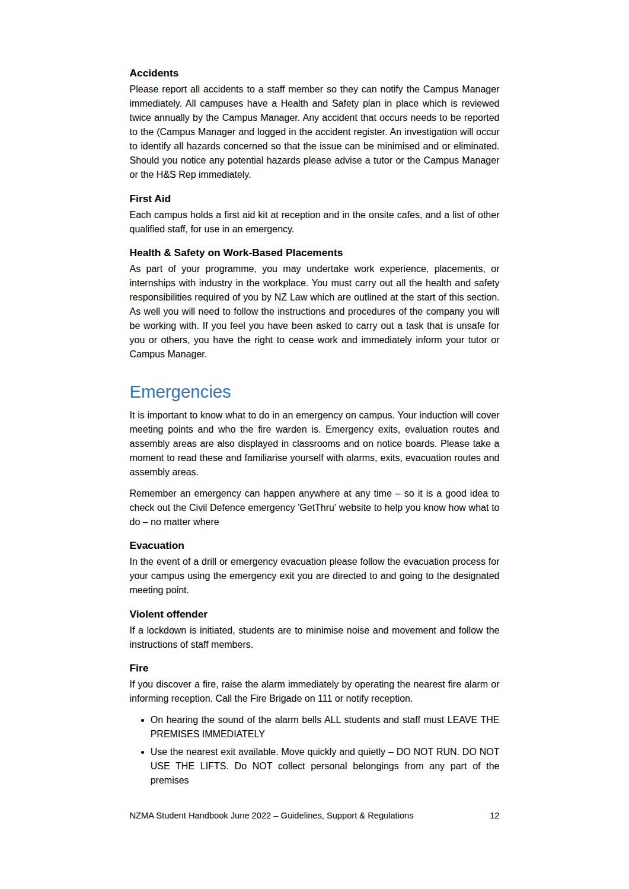Accidents
Please report all accidents to a staff member so they can notify the Campus Manager immediately. All campuses have a Health and Safety plan in place which is reviewed twice annually by the Campus Manager. Any accident that occurs needs to be reported to the (Campus Manager and logged in the accident register. An investigation will occur to identify all hazards concerned so that the issue can be minimised and or eliminated. Should you notice any potential hazards please advise a tutor or the Campus Manager or the H&S Rep immediately.
First Aid
Each campus holds a first aid kit at reception and in the onsite cafes, and a list of other qualified staff, for use in an emergency.
Health & Safety on Work-Based Placements
As part of your programme, you may undertake work experience, placements, or internships with industry in the workplace. You must carry out all the health and safety responsibilities required of you by NZ Law which are outlined at the start of this section. As well you will need to follow the instructions and procedures of the company you will be working with. If you feel you have been asked to carry out a task that is unsafe for you or others, you have the right to cease work and immediately inform your tutor or Campus Manager.
Emergencies
It is important to know what to do in an emergency on campus. Your induction will cover meeting points and who the fire warden is. Emergency exits, evaluation routes and assembly areas are also displayed in classrooms and on notice boards. Please take a moment to read these and familiarise yourself with alarms, exits, evacuation routes and assembly areas.
Remember an emergency can happen anywhere at any time – so it is a good idea to check out the Civil Defence emergency 'GetThru' website to help you know how what to do – no matter where
Evacuation
In the event of a drill or emergency evacuation please follow the evacuation process for your campus using the emergency exit you are directed to and going to the designated meeting point.
Violent offender
If a lockdown is initiated, students are to minimise noise and movement and follow the instructions of staff members.
Fire
If you discover a fire, raise the alarm immediately by operating the nearest fire alarm or informing reception. Call the Fire Brigade on 111 or notify reception.
On hearing the sound of the alarm bells ALL students and staff must LEAVE THE PREMISES IMMEDIATELY
Use the nearest exit available. Move quickly and quietly – DO NOT RUN. DO NOT USE THE LIFTS. Do NOT collect personal belongings from any part of the premises
NZMA Student Handbook June 2022 – Guidelines, Support & Regulations 12